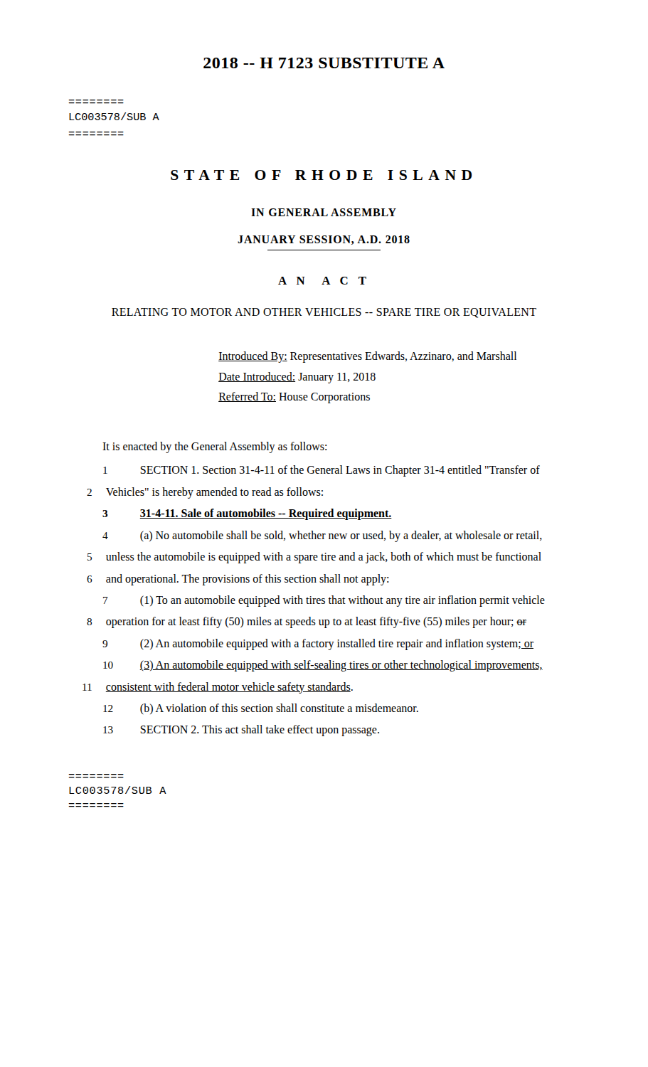2018 -- H 7123 SUBSTITUTE A
========
LC003578/SUB A
========
STATE OF RHODE ISLAND
IN GENERAL ASSEMBLY
JANUARY SESSION, A.D. 2018
A N A C T
RELATING TO MOTOR AND OTHER VEHICLES -- SPARE TIRE OR EQUIVALENT
Introduced By: Representatives Edwards, Azzinaro, and Marshall
Date Introduced: January 11, 2018
Referred To: House Corporations
It is enacted by the General Assembly as follows:
SECTION 1. Section 31-4-11 of the General Laws in Chapter 31-4 entitled "Transfer of
Vehicles" is hereby amended to read as follows:
31-4-11. Sale of automobiles -- Required equipment.
(a) No automobile shall be sold, whether new or used, by a dealer, at wholesale or retail,
unless the automobile is equipped with a spare tire and a jack, both of which must be functional
and operational. The provisions of this section shall not apply:
(1) To an automobile equipped with tires that without any tire air inflation permit vehicle
operation for at least fifty (50) miles at speeds up to at least fifty-five (55) miles per hour; or
(2) An automobile equipped with a factory installed tire repair and inflation system; or
(3) An automobile equipped with self-sealing tires or other technological improvements,
consistent with federal motor vehicle safety standards.
(b) A violation of this section shall constitute a misdemeanor.
SECTION 2. This act shall take effect upon passage.
========
LC003578/SUB A
========